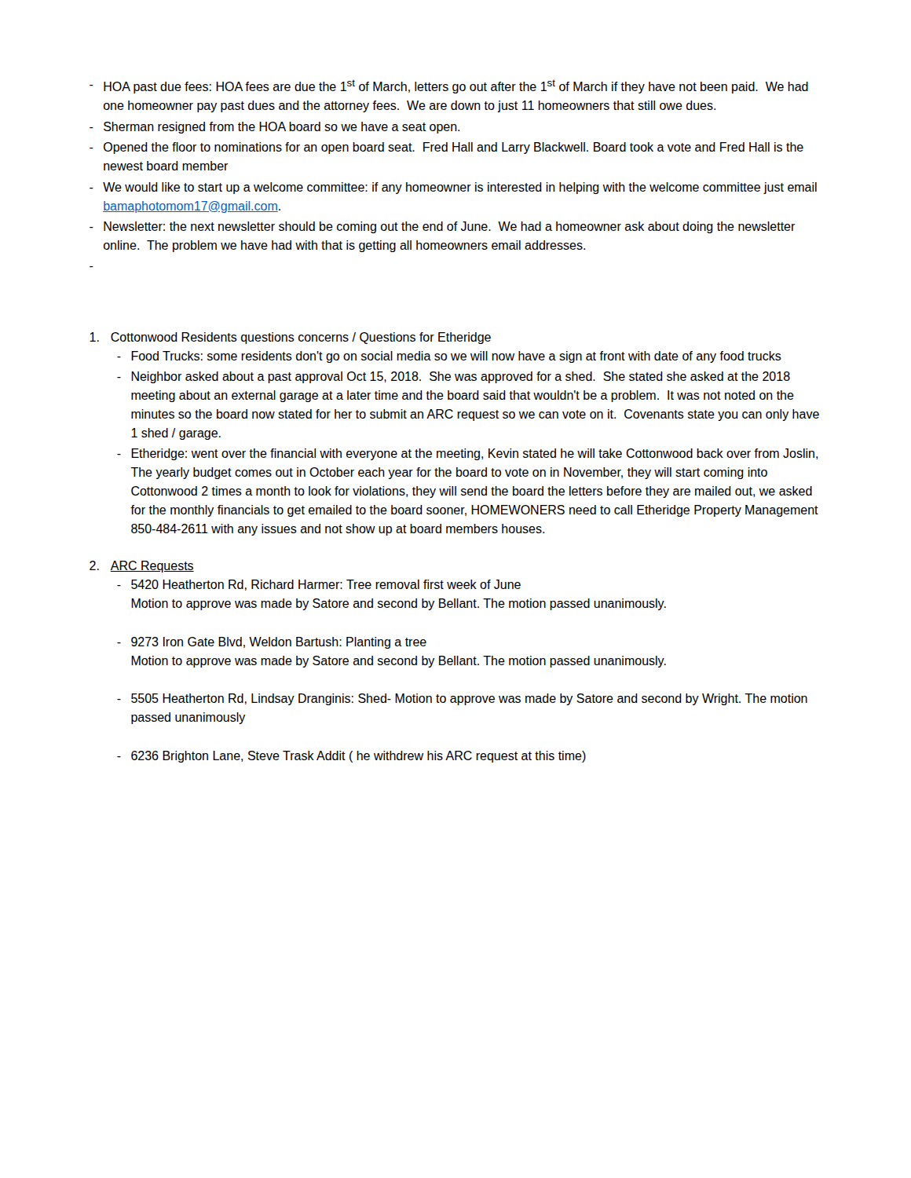HOA past due fees: HOA fees are due the 1st of March, letters go out after the 1st of March if they have not been paid. We had one homeowner pay past dues and the attorney fees. We are down to just 11 homeowners that still owe dues.
Sherman resigned from the HOA board so we have a seat open.
Opened the floor to nominations for an open board seat. Fred Hall and Larry Blackwell. Board took a vote and Fred Hall is the newest board member
We would like to start up a welcome committee: if any homeowner is interested in helping with the welcome committee just email bamaphotomom17@gmail.com.
Newsletter: the next newsletter should be coming out the end of June. We had a homeowner ask about doing the newsletter online. The problem we have had with that is getting all homeowners email addresses.
Cottonwood Residents questions concerns / Questions for Etheridge
Food Trucks: some residents don't go on social media so we will now have a sign at front with date of any food trucks
Neighbor asked about a past approval Oct 15, 2018. She was approved for a shed. She stated she asked at the 2018 meeting about an external garage at a later time and the board said that wouldn't be a problem. It was not noted on the minutes so the board now stated for her to submit an ARC request so we can vote on it. Covenants state you can only have 1 shed / garage.
Etheridge: went over the financial with everyone at the meeting, Kevin stated he will take Cottonwood back over from Joslin, The yearly budget comes out in October each year for the board to vote on in November, they will start coming into Cottonwood 2 times a month to look for violations, they will send the board the letters before they are mailed out, we asked for the monthly financials to get emailed to the board sooner, HOMEWONERS need to call Etheridge Property Management 850-484-2611 with any issues and not show up at board members houses.
ARC Requests
5420 Heatherton Rd, Richard Harmer: Tree removal first week of June
Motion to approve was made by Satore and second by Bellant. The motion passed unanimously.
9273 Iron Gate Blvd, Weldon Bartush: Planting a tree
Motion to approve was made by Satore and second by Bellant. The motion passed unanimously.
5505 Heatherton Rd, Lindsay Dranginis: Shed- Motion to approve was made by Satore and second by Wright. The motion passed unanimously
6236 Brighton Lane, Steve Trask Addit ( he withdrew his ARC request at this time)